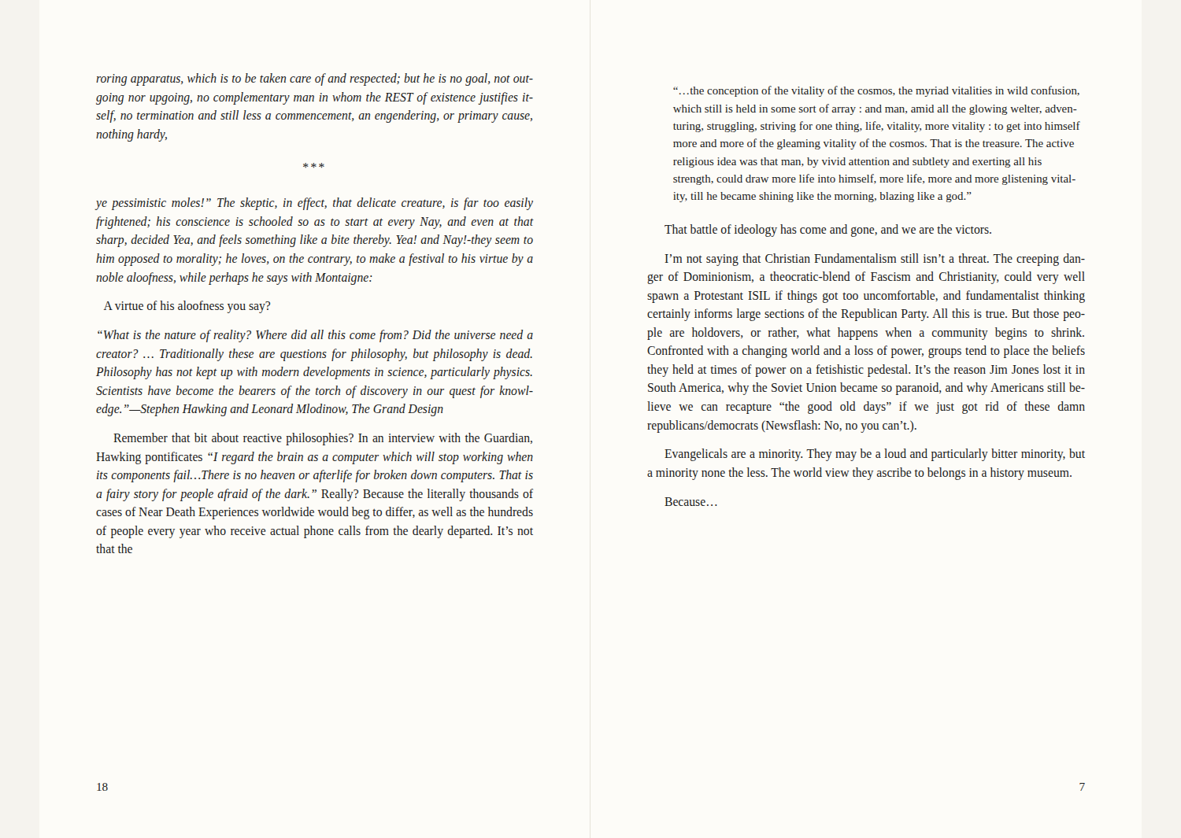roring apparatus, which is to be taken care of and respected; but he is no goal, not outgoing nor upgoing, no complementary man in whom the REST of existence justifies itself, no termination and still less a commencement, an engendering, or primary cause, nothing hardy,
***
ye pessimistic moles!” The skeptic, in effect, that delicate creature, is far too easily frightened; his conscience is schooled so as to start at every Nay, and even at that sharp, decided Yea, and feels something like a bite thereby. Yea! and Nay!-they seem to him opposed to morality; he loves, on the contrary, to make a festival to his virtue by a noble aloofness, while perhaps he says with Montaigne:
A virtue of his aloofness you say?
“What is the nature of reality? Where did all this come from? Did the universe need a creator? … Traditionally these are questions for philosophy, but philosophy is dead. Philosophy has not kept up with modern developments in science, particularly physics. Scientists have become the bearers of the torch of discovery in our quest for knowledge.”—Stephen Hawking and Leonard Mlodinow, The Grand Design
Remember that bit about reactive philosophies? In an interview with the Guardian, Hawking pontificates “I regard the brain as a computer which will stop working when its components fail…There is no heaven or afterlife for broken down computers. That is a fairy story for people afraid of the dark.” Really? Because the literally thousands of cases of Near Death Experiences worldwide would beg to differ, as well as the hundreds of people every year who receive actual phone calls from the dearly departed. It’s not that the
18
“…the conception of the vitality of the cosmos, the myriad vitalities in wild confusion, which still is held in some sort of array : and man, amid all the glowing welter, adventuring, struggling, striving for one thing, life, vitality, more vitality : to get into himself more and more of the gleaming vitality of the cosmos. That is the treasure. The active religious idea was that man, by vivid attention and subtlety and exerting all his strength, could draw more life into himself, more life, more and more glistening vitality, till he became shining like the morning, blazing like a god.”
That battle of ideology has come and gone, and we are the victors.
I’m not saying that Christian Fundamentalism still isn’t a threat. The creeping danger of Dominionism, a theocratic-blend of Fascism and Christianity, could very well spawn a Protestant ISIL if things got too uncomfortable, and fundamentalist thinking certainly informs large sections of the Republican Party. All this is true. But those people are holdovers, or rather, what happens when a community begins to shrink. Confronted with a changing world and a loss of power, groups tend to place the beliefs they held at times of power on a fetishistic pedestal. It’s the reason Jim Jones lost it in South America, why the Soviet Union became so paranoid, and why Americans still believe we can recapture “the good old days” if we just got rid of these damn republicans/democrats (Newsflash: No, no you can’t.).
Evangelicals are a minority. They may be a loud and particularly bitter minority, but a minority none the less. The world view they ascribe to belongs in a history museum.
Because…
7